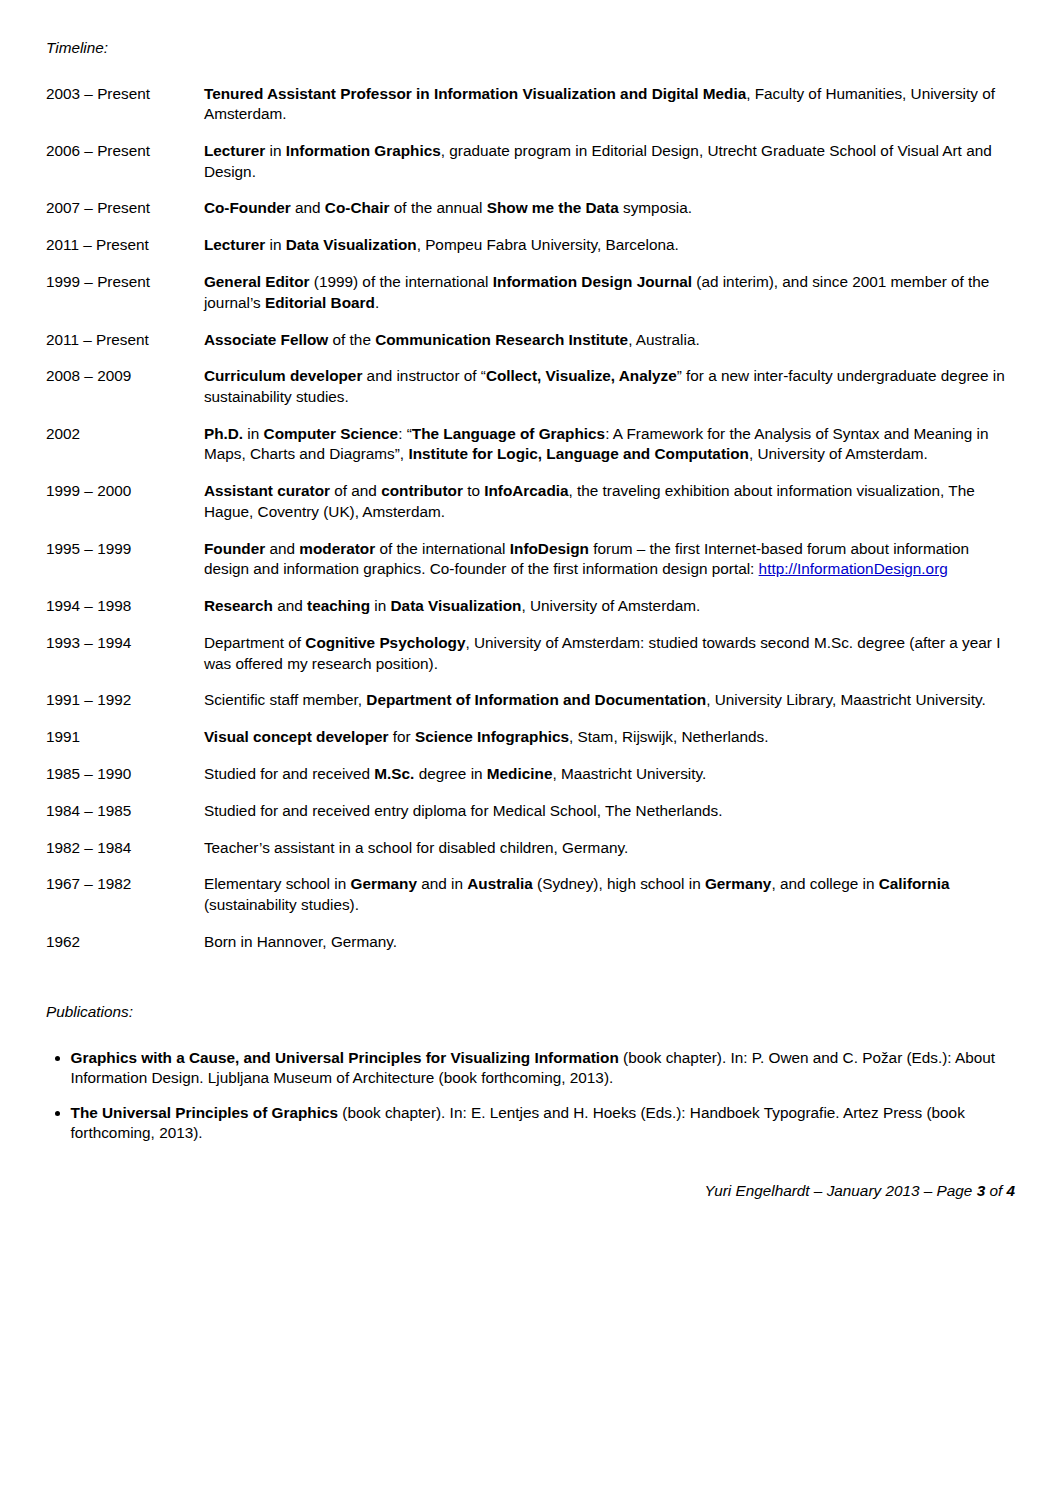Timeline:
| 2003 – Present | Tenured Assistant Professor in Information Visualization and Digital Media , Faculty of Humanities, University of Amsterdam. |
| 2006 – Present | Lecturer in Information Graphics , graduate program in Editorial Design, Utrecht Graduate School of Visual Art and Design. |
| 2007 – Present | Co-Founder and Co-Chair of the annual Show me the Data symposia. |
| 2011 – Present | Lecturer in Data Visualization , Pompeu Fabra University, Barcelona. |
| 1999 – Present | General Editor (1999) of the international Information Design Journal (ad interim), and since 2001 member of the journal’s Editorial Board . |
| 2011 – Present | Associate Fellow of the Communication Research Institute , Australia. |
| 2008 – 2009 | Curriculum developer and instructor of “ Collect, Visualize, Analyze ” for a new inter-faculty undergraduate degree in sustainability studies. |
| 2002 | Ph.D. in Computer Science : “ The Language of Graphics : A Framework for the Analysis of Syntax and Meaning in Maps, Charts and Diagrams”, Institute for Logic, Language and Computation , University of Amsterdam. |
| 1999 – 2000 | Assistant curator of and contributor to InfoArcadia , the traveling exhibition about information visualization, The Hague, Coventry (UK), Amsterdam. |
| 1995 – 1999 | Founder and moderator of the international InfoDesign forum – the first Internet-based forum about information design and information graphics. Co-founder of the first information design portal: http://InformationDesign.org |
| 1994 – 1998 | Research and teaching in Data Visualization , University of Amsterdam. |
| 1993 – 1994 | Department of Cognitive Psychology , University of Amsterdam: studied towards second M.Sc. degree (after a year I was offered my research position). |
| 1991 – 1992 | Scientific staff member, Department of Information and Documentation , University Library, Maastricht University. |
| 1991 | Visual concept developer for Science Infographics , Stam, Rijswijk, Netherlands. |
| 1985 – 1990 | Studied for and received M.Sc. degree in Medicine , Maastricht University. |
| 1984 – 1985 | Studied for and received entry diploma for Medical School, The Netherlands. |
| 1982 – 1984 | Teacher’s assistant in a school for disabled children, Germany. |
| 1967 – 1982 | Elementary school in Germany and in Australia (Sydney), high school in Germany , and college in California (sustainability studies). |
| 1962 | Born in Hannover, Germany. |
Publications:
Graphics with a Cause, and Universal Principles for Visualizing Information (book chapter). In: P. Owen and C. Požar (Eds.): About Information Design. Ljubljana Museum of Architecture (book forthcoming, 2013).
The Universal Principles of Graphics (book chapter). In: E. Lentjes and H. Hoeks (Eds.): Handboek Typografie. Artez Press (book forthcoming, 2013).
Yuri Engelhardt – January 2013 – Page 3 of 4